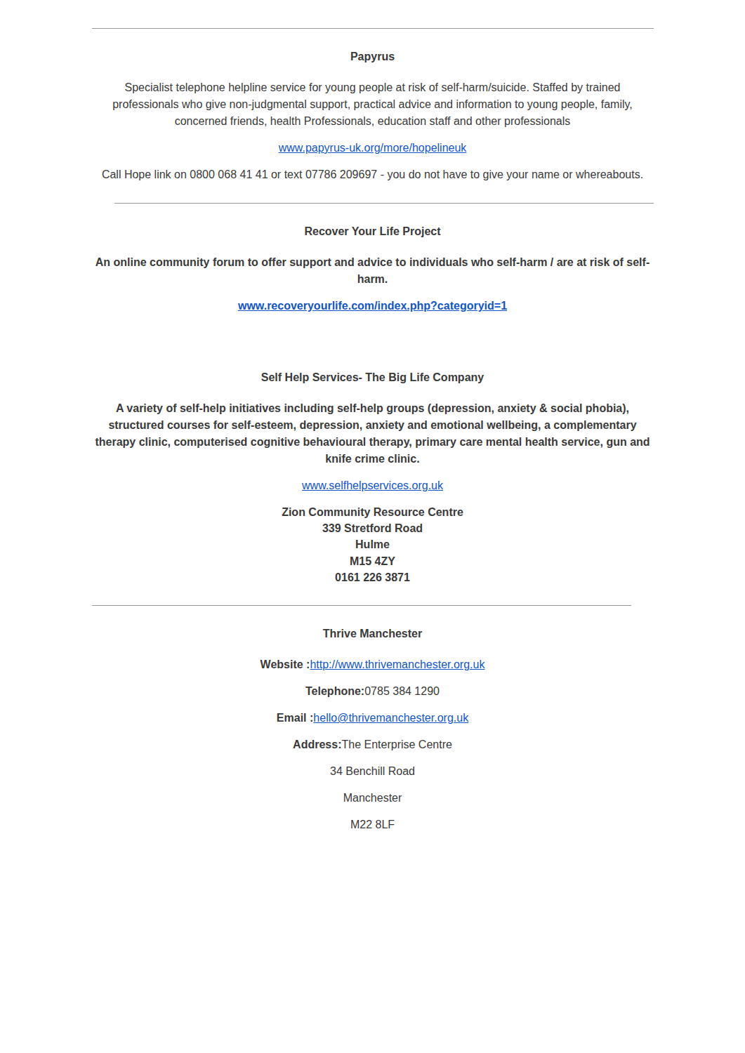Papyrus
Specialist telephone helpline service for young people at risk of self-harm/suicide. Staffed by trained professionals who give non-judgmental support, practical advice and information to young people, family, concerned friends, health Professionals, education staff and other professionals
www.papyrus-uk.org/more/hopelineuk
Call Hope link on 0800 068 41 41 or text 07786 209697 - you do not have to give your name or whereabouts.
Recover Your Life Project
An online community forum to offer support and advice to individuals who self-harm / are at risk of self-harm.
www.recoveryourlife.com/index.php?categoryid=1
Self Help Services- The Big Life Company
A variety of self-help initiatives including self-help groups (depression, anxiety & social phobia), structured courses for self-esteem, depression, anxiety and emotional wellbeing, a complementary therapy clinic, computerised cognitive behavioural therapy, primary care mental health service, gun and knife crime clinic.
www.selfhelpservices.org.uk
Zion Community Resource Centre
339 Stretford Road
Hulme
M15 4ZY
0161 226 3871
Thrive Manchester
Website : http://www.thrivemanchester.org.uk
Telephone: 0785 384 1290
Email : hello@thrivemanchester.org.uk
Address: The Enterprise Centre
34 Benchill Road
Manchester
M22 8LF